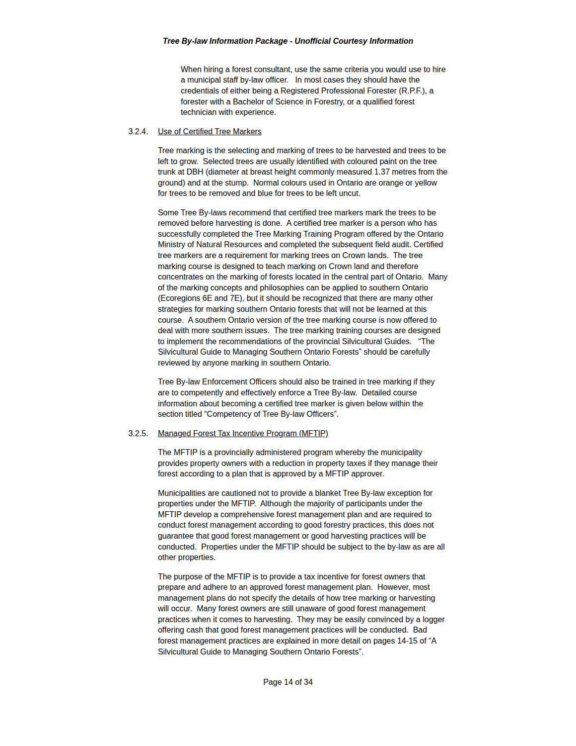Tree By-law Information Package - Unofficial Courtesy Information
When hiring a forest consultant, use the same criteria you would use to hire a municipal staff by-law officer. In most cases they should have the credentials of either being a Registered Professional Forester (R.P.F.), a forester with a Bachelor of Science in Forestry, or a qualified forest technician with experience.
3.2.4. Use of Certified Tree Markers
Tree marking is the selecting and marking of trees to be harvested and trees to be left to grow. Selected trees are usually identified with coloured paint on the tree trunk at DBH (diameter at breast height commonly measured 1.37 metres from the ground) and at the stump. Normal colours used in Ontario are orange or yellow for trees to be removed and blue for trees to be left uncut.
Some Tree By-laws recommend that certified tree markers mark the trees to be removed before harvesting is done. A certified tree marker is a person who has successfully completed the Tree Marking Training Program offered by the Ontario Ministry of Natural Resources and completed the subsequent field audit. Certified tree markers are a requirement for marking trees on Crown lands. The tree marking course is designed to teach marking on Crown land and therefore concentrates on the marking of forests located in the central part of Ontario. Many of the marking concepts and philosophies can be applied to southern Ontario (Ecoregions 6E and 7E), but it should be recognized that there are many other strategies for marking southern Ontario forests that will not be learned at this course. A southern Ontario version of the tree marking course is now offered to deal with more southern issues. The tree marking training courses are designed to implement the recommendations of the provincial Silvicultural Guides. “The Silvicultural Guide to Managing Southern Ontario Forests” should be carefully reviewed by anyone marking in southern Ontario.
Tree By-law Enforcement Officers should also be trained in tree marking if they are to competently and effectively enforce a Tree By-law. Detailed course information about becoming a certified tree marker is given below within the section titled “Competency of Tree By-law Officers”.
3.2.5. Managed Forest Tax Incentive Program (MFTIP)
The MFTIP is a provincially administered program whereby the municipality provides property owners with a reduction in property taxes if they manage their forest according to a plan that is approved by a MFTIP approver.
Municipalities are cautioned not to provide a blanket Tree By-law exception for properties under the MFTIP. Although the majority of participants under the MFTIP develop a comprehensive forest management plan and are required to conduct forest management according to good forestry practices, this does not guarantee that good forest management or good harvesting practices will be conducted. Properties under the MFTIP should be subject to the by-law as are all other properties.
The purpose of the MFTIP is to provide a tax incentive for forest owners that prepare and adhere to an approved forest management plan. However, most management plans do not specify the details of how tree marking or harvesting will occur. Many forest owners are still unaware of good forest management practices when it comes to harvesting. They may be easily convinced by a logger offering cash that good forest management practices will be conducted. Bad forest management practices are explained in more detail on pages 14-15 of “A Silvicultural Guide to Managing Southern Ontario Forests”.
Page 14 of 34